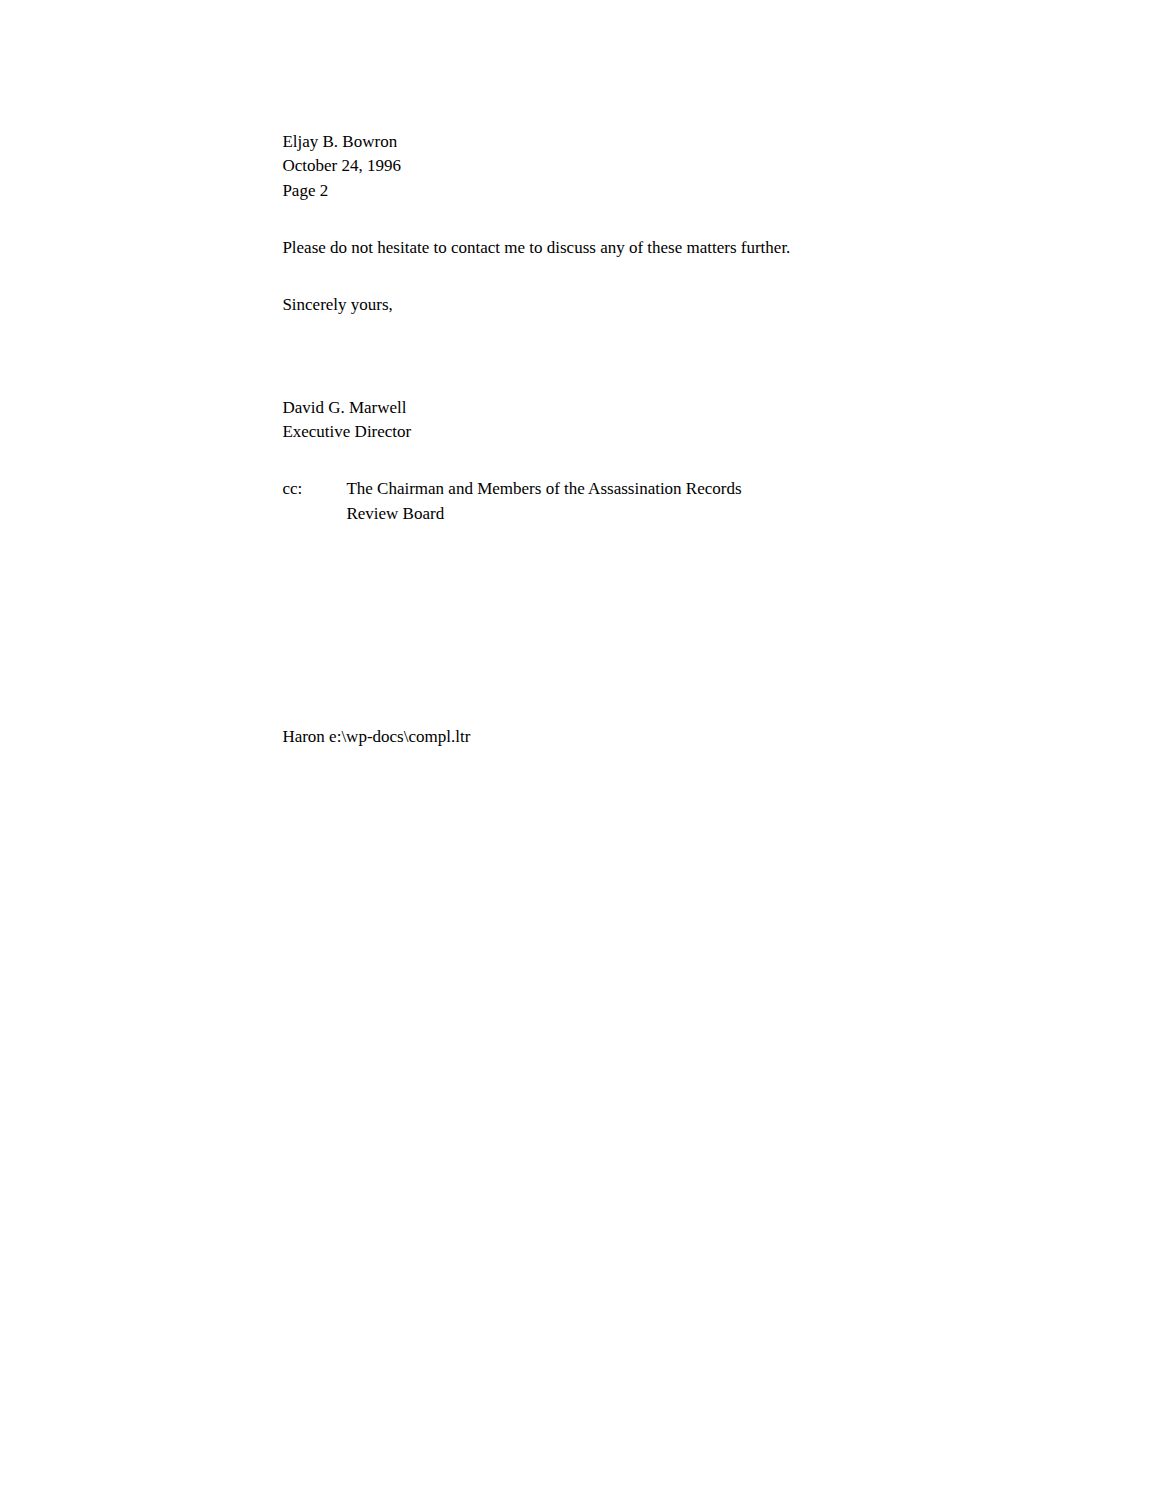Eljay B. Bowron
October 24, 1996
Page 2
Please do not hesitate to contact me to discuss any of these matters further.
Sincerely yours,
David G. Marwell
Executive Director
cc:
The Chairman and Members of the Assassination Records
Review Board
Haron e:\wp-docs\compl.ltr